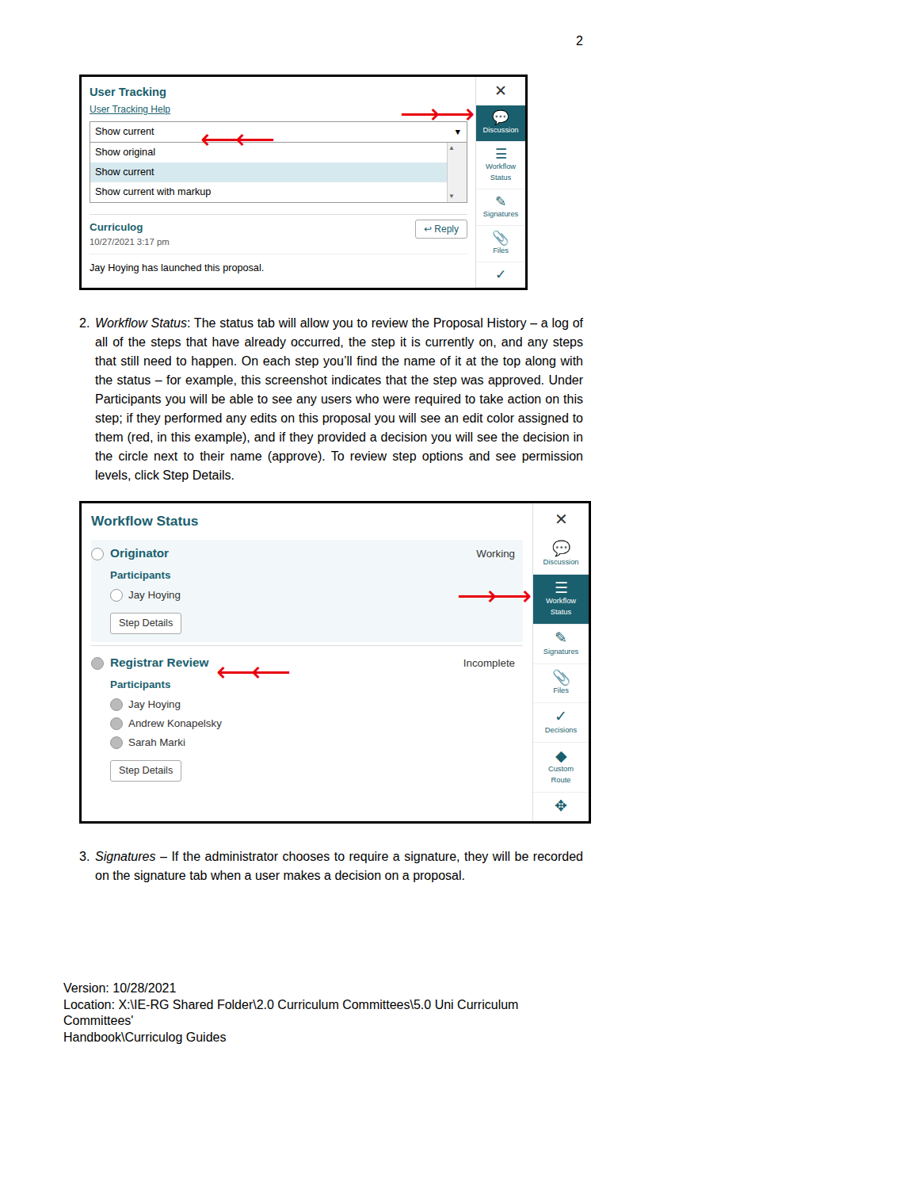2
User Tracking
User Tracking Help
Show current ▼
Show original
Show current
Show current with markup
↩ Reply
Curriculog
10/27/2021 3:17 pm
Jay Hoying has launched this proposal.
⟵⟵
✕
💬 Discussion
☰ Workflow
Status
✎ Signatures
📎 Files
✓
⟶⟶
2. Workflow Status: The status tab will allow you to review the Proposal History – a log of all of the steps that have already occurred, the step it is currently on, and any steps that still need to happen. On each step you’ll find the name of it at the top along with the status – for example, this screenshot indicates that the step was approved. Under Participants you will be able to see any users who were required to take action on this step; if they performed any edits on this proposal you will see an edit color assigned to them (red, in this example), and if they provided a decision you will see the decision in the circle next to their name (approve). To review step options and see permission levels, click Step Details.
Workflow Status
Originator Working
Participants
Jay Hoying
Step Details
Registrar Review Incomplete
Participants
Jay Hoying
Andrew Konapelsky
Sarah Marki
Step Details
⟵⟵
✕
💬 Discussion
☰ Workflow
Status
✎ Signatures
📎 Files
✓ Decisions
◆ Custom
Route
✥
⟶⟶
3. Signatures – If the administrator chooses to require a signature, they will be recorded on the signature tab when a user makes a decision on a proposal.
Version: 10/28/2021
Location: X:\IE-RG Shared Folder\2.0 Curriculum Committees\5.0 Uni Curriculum Committees'
Handbook\Curriculog Guides